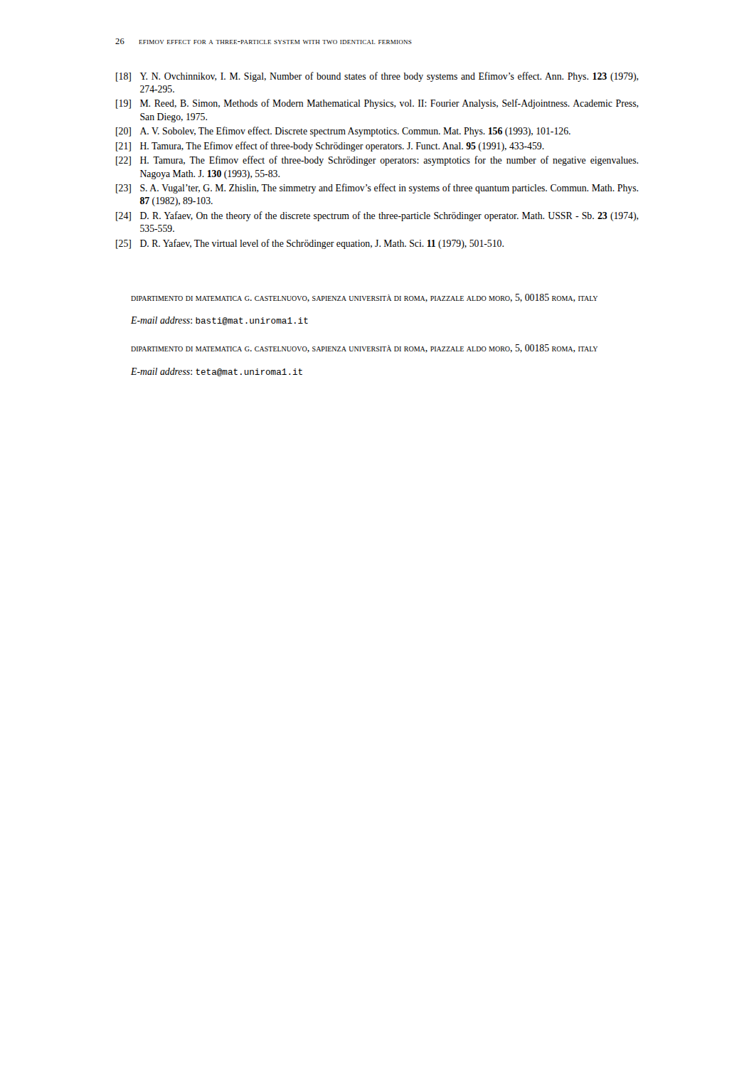26 Efimov effect for a three-particle system with two identical fermions
[18] Y. N. Ovchinnikov, I. M. Sigal, Number of bound states of three body systems and Efimov’s effect. Ann. Phys. 123 (1979), 274-295.
[19] M. Reed, B. Simon, Methods of Modern Mathematical Physics, vol. II: Fourier Analysis, Self-Adjointness. Academic Press, San Diego, 1975.
[20] A. V. Sobolev, The Efimov effect. Discrete spectrum Asymptotics. Commun. Mat. Phys. 156 (1993), 101-126.
[21] H. Tamura, The Efimov effect of three-body Schrödinger operators. J. Funct. Anal. 95 (1991), 433-459.
[22] H. Tamura, The Efimov effect of three-body Schrödinger operators: asymptotics for the number of negative eigenvalues. Nagoya Math. J. 130 (1993), 55-83.
[23] S. A. Vugal’ter, G. M. Zhislin, The simmetry and Efimov’s effect in systems of three quantum particles. Commun. Math. Phys. 87 (1982), 89-103.
[24] D. R. Yafaev, On the theory of the discrete spectrum of the three-particle Schrödinger operator. Math. USSR - Sb. 23 (1974), 535-559.
[25] D. R. Yafaev, The virtual level of the Schrödinger equation, J. Math. Sci. 11 (1979), 501-510.
Dipartimento di Matematica G. Castelnuovo, Sapienza Università di Roma, Piazzale Aldo Moro, 5, 00185 Roma, Italy
E-mail address: basti@mat.uniroma1.it
Dipartimento di Matematica G. Castelnuovo, Sapienza Università di Roma, Piazzale Aldo Moro, 5, 00185 Roma, Italy
E-mail address: teta@mat.uniroma1.it